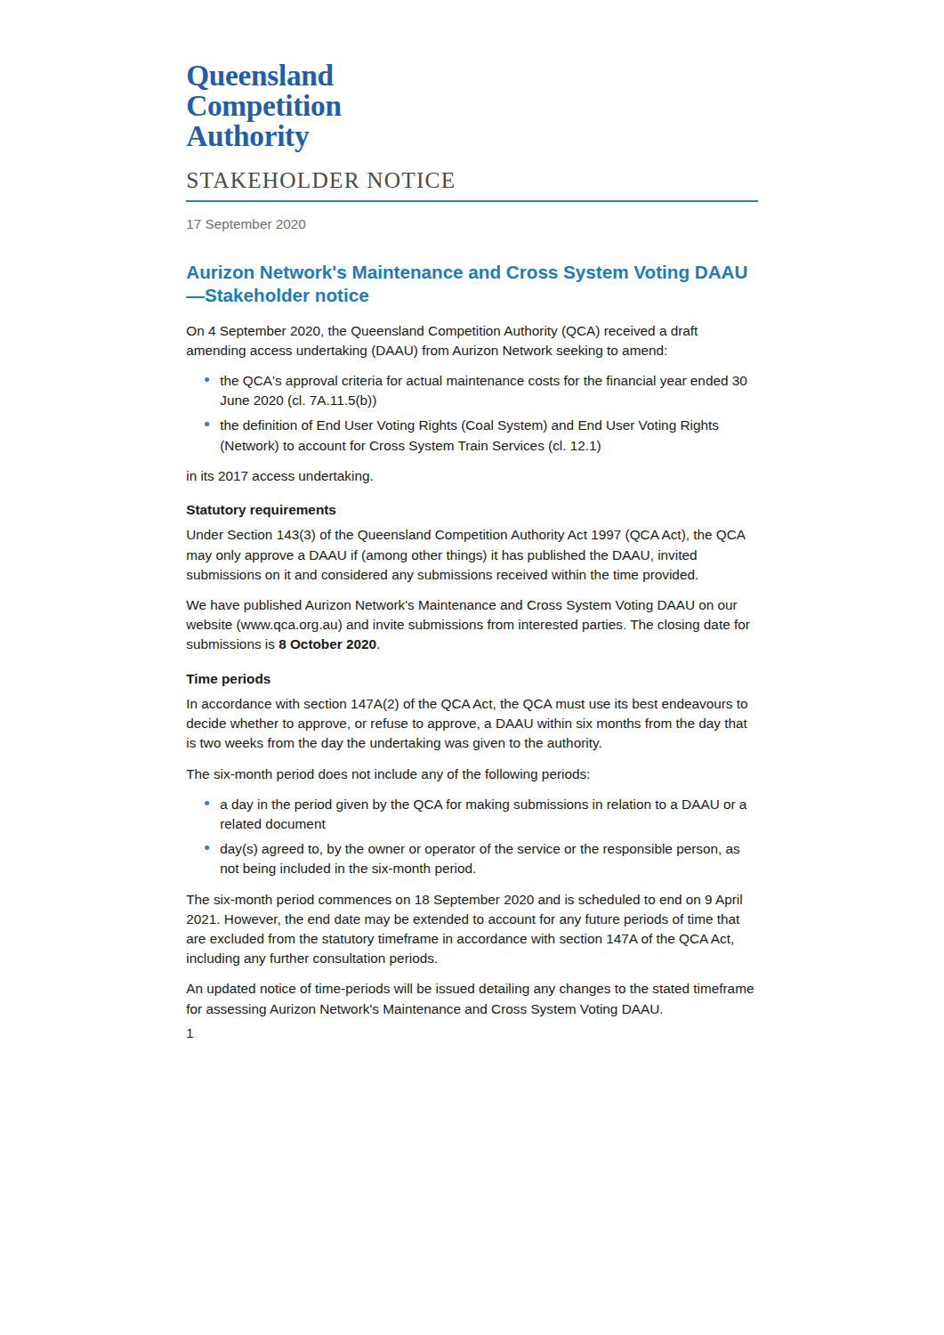Queensland Competition Authority
STAKEHOLDER NOTICE
17 September 2020
Aurizon Network's Maintenance and Cross System Voting DAAU—Stakeholder notice
On 4 September 2020, the Queensland Competition Authority (QCA) received a draft amending access undertaking (DAAU) from Aurizon Network seeking to amend:
the QCA's approval criteria for actual maintenance costs for the financial year ended 30 June 2020 (cl. 7A.11.5(b))
the definition of End User Voting Rights (Coal System) and End User Voting Rights (Network) to account for Cross System Train Services (cl. 12.1)
in its 2017 access undertaking.
Statutory requirements
Under Section 143(3) of the Queensland Competition Authority Act 1997 (QCA Act), the QCA may only approve a DAAU if (among other things) it has published the DAAU, invited submissions on it and considered any submissions received within the time provided.
We have published Aurizon Network's Maintenance and Cross System Voting DAAU on our website (www.qca.org.au) and invite submissions from interested parties. The closing date for submissions is 8 October 2020.
Time periods
In accordance with section 147A(2) of the QCA Act, the QCA must use its best endeavours to decide whether to approve, or refuse to approve, a DAAU within six months from the day that is two weeks from the day the undertaking was given to the authority.
The six-month period does not include any of the following periods:
a day in the period given by the QCA for making submissions in relation to a DAAU or a related document
day(s) agreed to, by the owner or operator of the service or the responsible person, as not being included in the six-month period.
The six-month period commences on 18 September 2020 and is scheduled to end on 9 April 2021. However, the end date may be extended to account for any future periods of time that are excluded from the statutory timeframe in accordance with section 147A of the QCA Act, including any further consultation periods.
An updated notice of time-periods will be issued detailing any changes to the stated timeframe for assessing Aurizon Network's Maintenance and Cross System Voting DAAU.
1